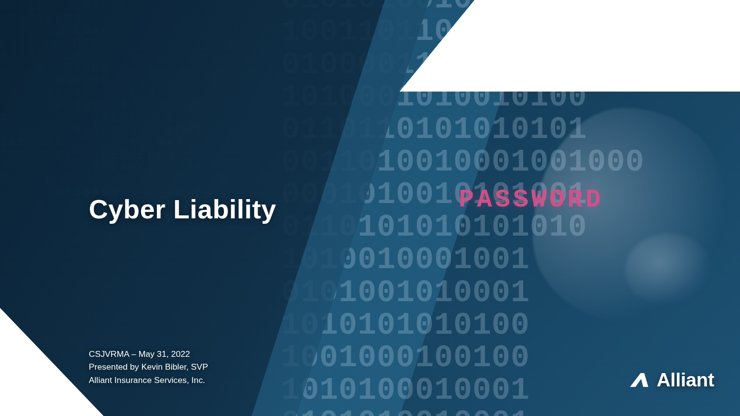8 018F 01 F 078 7EF07 23BC3AB2 F67E DE5C 23A12912901 7 F6DE5 9018908 7 7EE67 EF 6 C EC3BC 4 8 7 7F08F 0 D4BC4 5 BC4B 3AB23AB B 3A2 78F67F07 DE6 EF6D 4BC4BC3 4 5 C F6 78FO8F07 7E 7 9 0 9078F08E 907801890 8F78E
0101010010001000101110 1001101101010101010100 0100001101001000100 1010001010010100 0110110101010101 0011010010001001000 0001010010101001 0110101010101010 1010010001001 0101001010001 1010101010100 1001000100100 1010100010001 0101010010001
PASSWORD
Cyber Liability
CSJVRMA – May 31, 2022
Presented by Kevin Bibler, SVP
Alliant Insurance Services, Inc.
Alliant